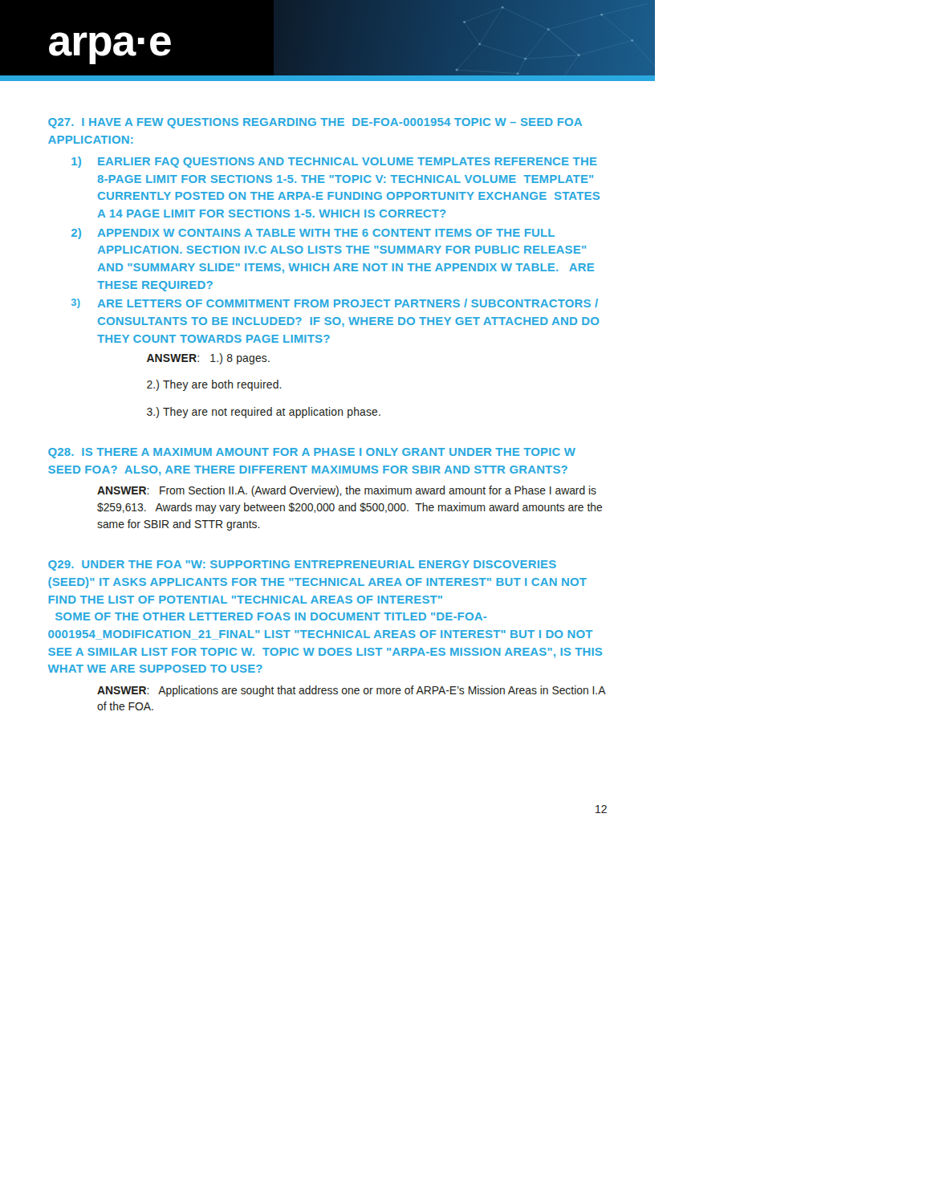arpa·e
Q27. I have a few questions regarding the DE-FOA-0001954 Topic W – SEED FOA application:
Earlier FAQ questions and technical volume templates reference the 8-page limit for Sections 1-5. The "Topic V: Technical Volume Template" currently posted on the ARPA-E Funding Opportunity Exchange states a 14 page limit for Sections 1-5. Which is correct?
Appendix W contains a table with the 6 content items of the full application. Section IV.C also lists the "Summary for Public Release" and "Summary Slide" items, which are not in the Appendix W table. Are these required?
Are letters of commitment from project partners / subcontractors / consultants to be included? If so, where do they get attached and do they count towards page limits?
ANSWER: 1.) 8 pages.
2.) They are both required.
3.) They are not required at application phase.
Q28. Is there a maximum amount for a Phase I only grant under the Topic W SEED FOA? Also, are there different maximums for SBIR and STTR grants?
ANSWER: From Section II.A. (Award Overview), the maximum award amount for a Phase I award is $259,613. Awards may vary between $200,000 and $500,000. The maximum award amounts are the same for SBIR and STTR grants.
Q29. Under the FOA "W: Supporting Entrepreneurial Energy Discoveries (SEED)" it asks applicants for the "Technical Area of Interest" but I can not find the list of potential "Technical Areas of Interest"
Some of the other lettered FOAs in document titled "DE-FOA-0001954_Modification_21_FINAL" list "Technical Areas of Interest" but I do not see a similar list for Topic W. Topic W does list "ARPA-Es Mission Areas", is this what we are supposed to use?
ANSWER: Applications are sought that address one or more of ARPA-E’s Mission Areas in Section I.A of the FOA.
12